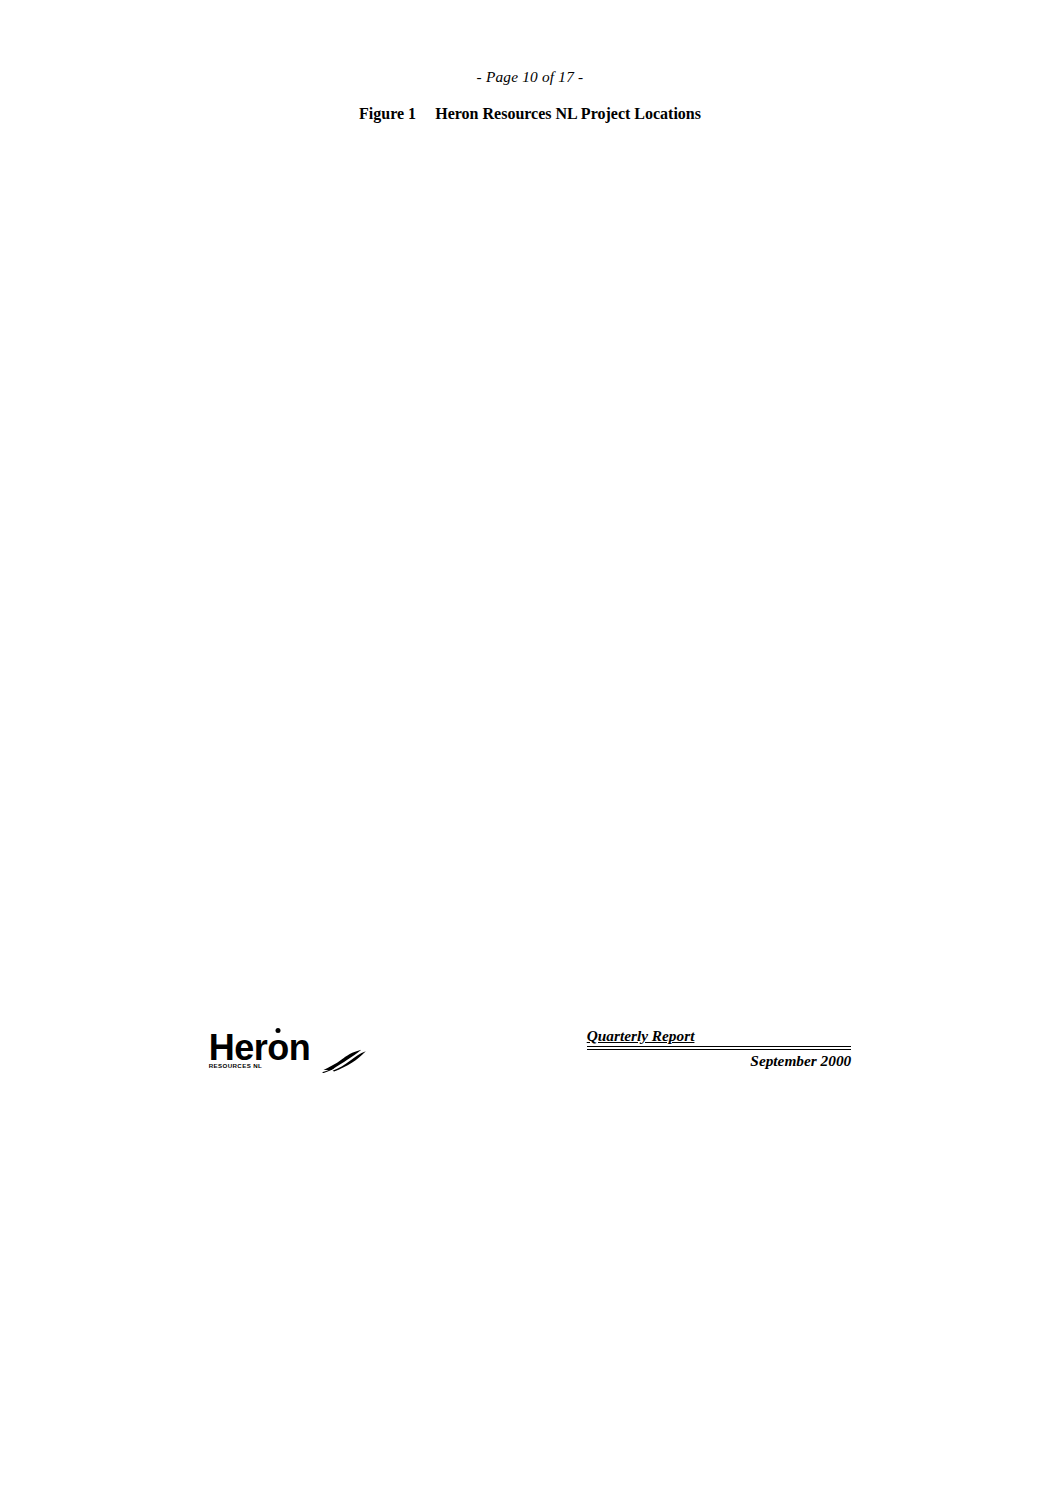- Page 10 of 17 -
Figure 1 Heron Resources NL Project Locations
Heron RESOURCES NL
Quarterly Report September 2000